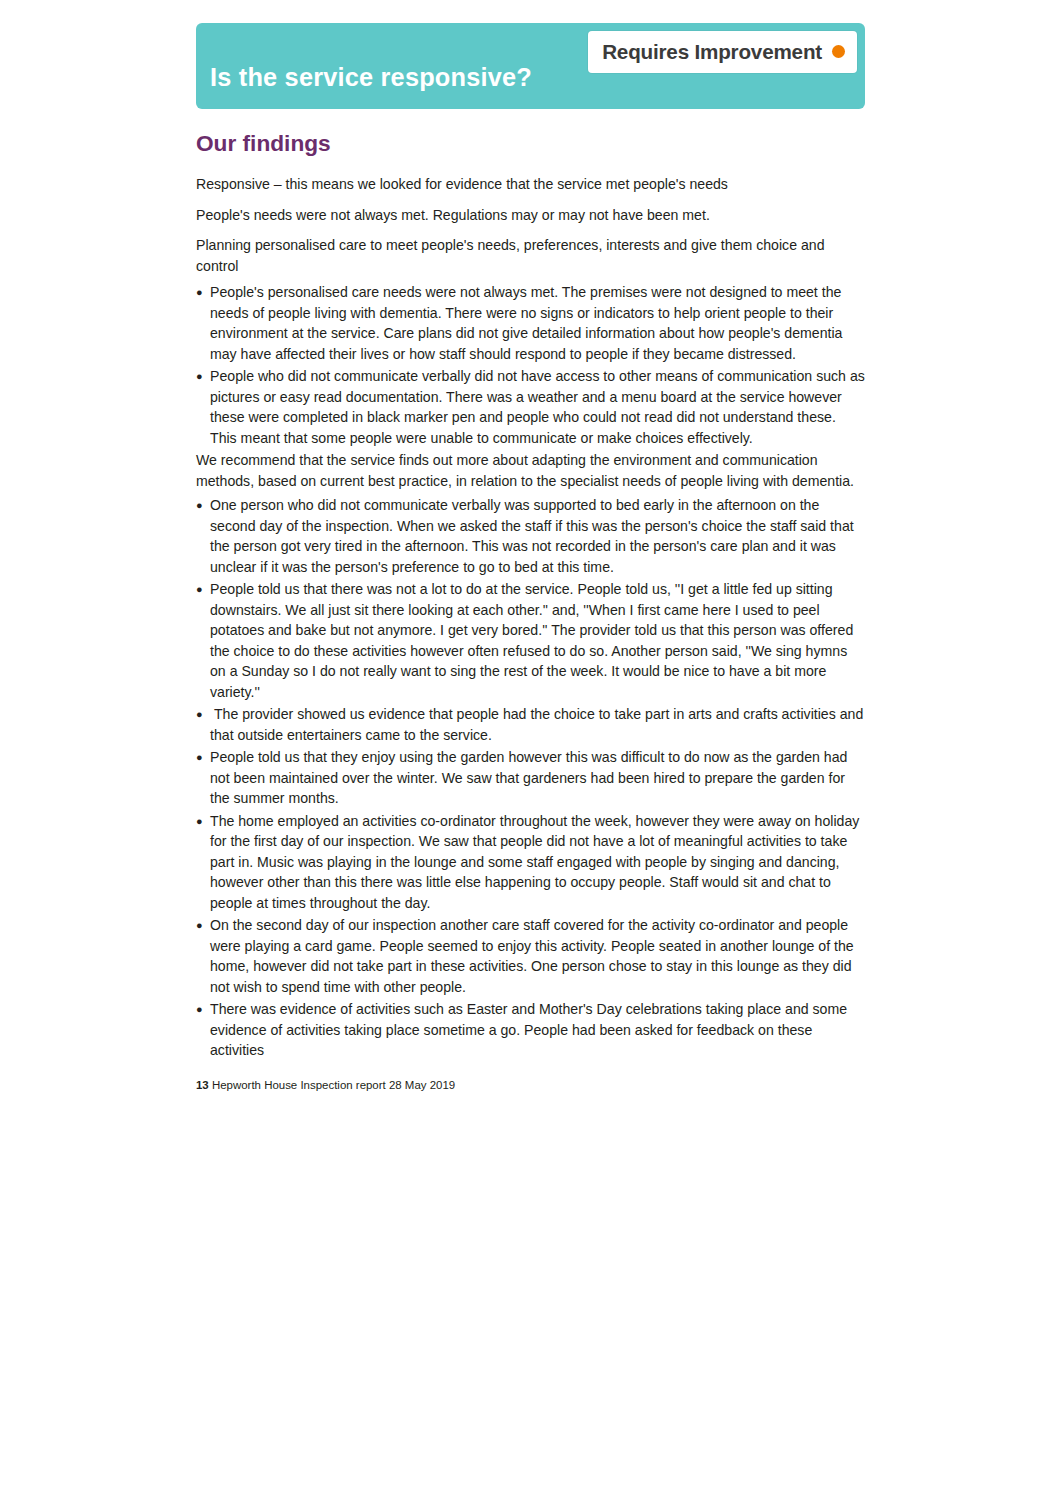Requires Improvement
Is the service responsive?
Our findings
Responsive – this means we looked for evidence that the service met people's needs
People's needs were not always met. Regulations may or may not have been met.
Planning personalised care to meet people's needs, preferences, interests and give them choice and control
People's personalised care needs were not always met. The premises were not designed to meet the needs of people living with dementia. There were no signs or indicators to help orient people to their environment at the service. Care plans did not give detailed information about how people's dementia may have affected their lives or how staff should respond to people if they became distressed.
People who did not communicate verbally did not have access to other means of communication such as pictures or easy read documentation. There was a weather and a menu board at the service however these were completed in black marker pen and people who could not read did not understand these. This meant that some people were unable to communicate or make choices effectively.
We recommend that the service finds out more about adapting the environment and communication methods, based on current best practice, in relation to the specialist needs of people living with dementia.
One person who did not communicate verbally was supported to bed early in the afternoon on the second day of the inspection. When we asked the staff if this was the person's choice the staff said that the person got very tired in the afternoon. This was not recorded in the person's care plan and it was unclear if it was the person's preference to go to bed at this time.
People told us that there was not a lot to do at the service. People told us, ''I get a little fed up sitting downstairs. We all just sit there looking at each other.'' and, ''When I first came here I used to peel potatoes and bake but not anymore. I get very bored.'' The provider told us that this person was offered the choice to do these activities however often refused to do so. Another person said, ''We sing hymns on a Sunday so I do not really want to sing the rest of the week. It would be nice to have a bit more variety.''
The provider showed us evidence that people had the choice to take part in arts and crafts activities and that outside entertainers came to the service.
People told us that they enjoy using the garden however this was difficult to do now as the garden had not been maintained over the winter. We saw that gardeners had been hired to prepare the garden for the summer months.
The home employed an activities co-ordinator throughout the week, however they were away on holiday for the first day of our inspection. We saw that people did not have a lot of meaningful activities to take part in. Music was playing in the lounge and some staff engaged with people by singing and dancing, however other than this there was little else happening to occupy people. Staff would sit and chat to people at times throughout the day.
On the second day of our inspection another care staff covered for the activity co-ordinator and people were playing a card game. People seemed to enjoy this activity. People seated in another lounge of the home, however did not take part in these activities. One person chose to stay in this lounge as they did not wish to spend time with other people.
There was evidence of activities such as Easter and Mother's Day celebrations taking place and some evidence of activities taking place sometime a go. People had been asked for feedback on these activities
13 Hepworth House Inspection report 28 May 2019